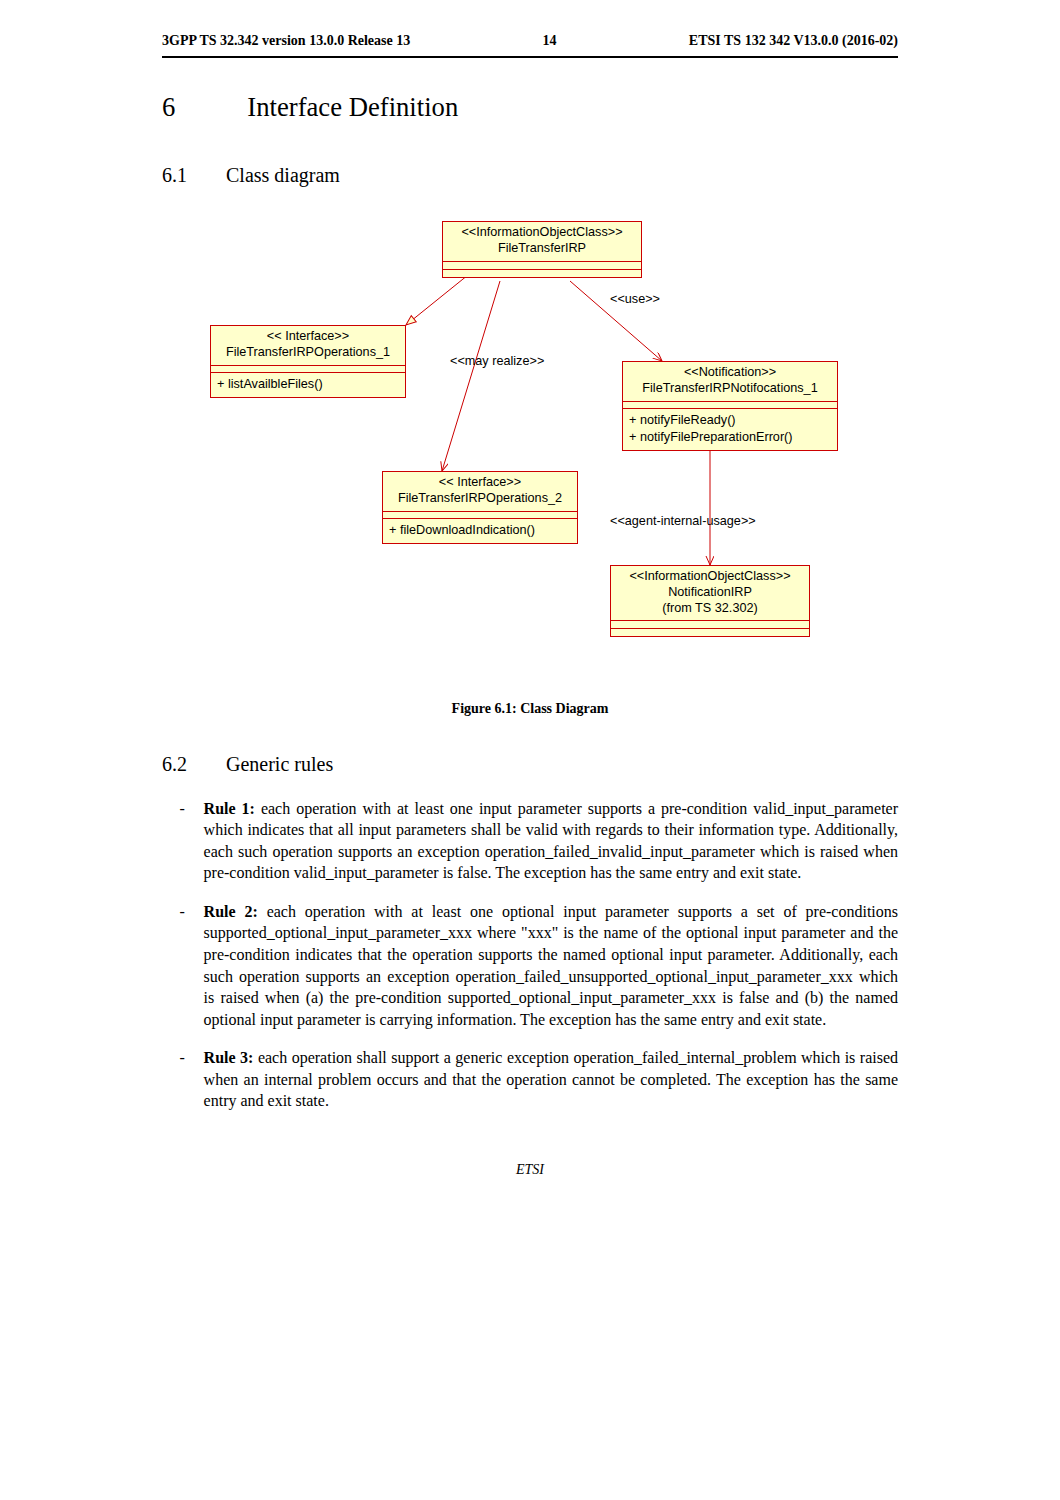3GPP TS 32.342 version 13.0.0 Release 13 14 ETSI TS 132 342 V13.0.0 (2016-02)
6 Interface Definition
6.1 Class diagram
<<InformationObjectClass>>
FileTransferIRP
<< Interface>>
FileTransferIRPOperations_1
+ listAvailbleFiles()
<< Interface>>
FileTransferIRPOperations_2
+ fileDownloadIndication()
<<Notification>>
FileTransferIRPNotifocations_1
+ notifyFileReady()
+ notifyFilePreparationError()
<<InformationObjectClass>>
NotificationIRP
(from TS 32.302)
<<use>> <<may realize>> <<agent-internal-usage>>
Figure 6.1: Class Diagram
6.2 Generic rules
Rule 1: each operation with at least one input parameter supports a pre-condition valid_input_parameter which indicates that all input parameters shall be valid with regards to their information type. Additionally, each such operation supports an exception operation_failed_invalid_input_parameter which is raised when pre-condition valid_input_parameter is false. The exception has the same entry and exit state.
Rule 2: each operation with at least one optional input parameter supports a set of pre-conditions supported_optional_input_parameter_xxx where "xxx" is the name of the optional input parameter and the pre-condition indicates that the operation supports the named optional input parameter. Additionally, each such operation supports an exception operation_failed_unsupported_optional_input_parameter_xxx which is raised when (a) the pre-condition supported_optional_input_parameter_xxx is false and (b) the named optional input parameter is carrying information. The exception has the same entry and exit state.
Rule 3: each operation shall support a generic exception operation_failed_internal_problem which is raised when an internal problem occurs and that the operation cannot be completed. The exception has the same entry and exit state.
ETSI